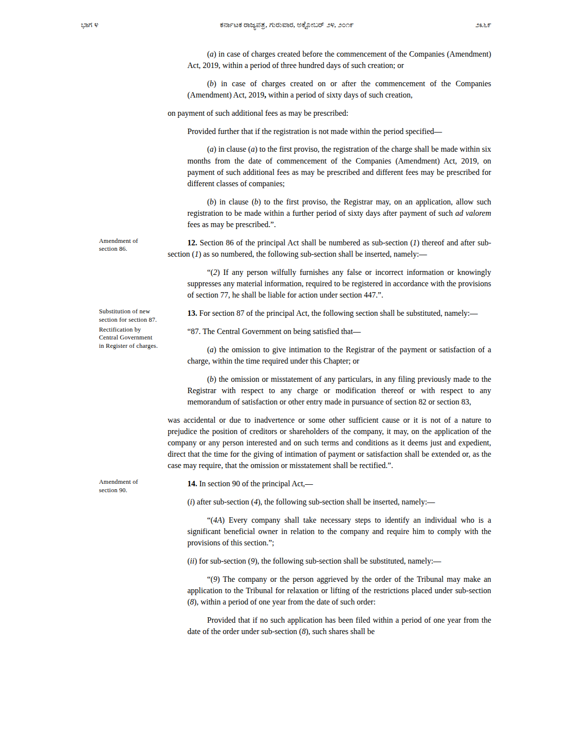ಭಾಗ ೪ ಕರ್ನಾಟಕ ರಾಜ್ಯಪತ್ರ, ಗುರುವಾರ, ಅಕ್ಟೋಬರ್ ೨೪, ೨೦೧೯ ೨೩೬೯
(a) in case of charges created before the commencement of the Companies (Amendment) Act, 2019, within a period of three hundred days of such creation; or
(b) in case of charges created on or after the commencement of the Companies (Amendment) Act, 2019, within a period of sixty days of such creation,
on payment of such additional fees as may be prescribed:
Provided further that if the registration is not made within the period specified—
(a) in clause (a) to the first proviso, the registration of the charge shall be made within six months from the date of commencement of the Companies (Amendment) Act, 2019, on payment of such additional fees as may be prescribed and different fees may be prescribed for different classes of companies;
(b) in clause (b) to the first proviso, the Registrar may, on an application, allow such registration to be made within a further period of sixty days after payment of such ad valorem fees as may be prescribed.”.
Amendment of section 86.
12. Section 86 of the principal Act shall be numbered as sub-section (1) thereof and after sub-section (1) as so numbered, the following sub-section shall be inserted, namely:—
“(2) If any person wilfully furnishes any false or incorrect information or knowingly suppresses any material information, required to be registered in accordance with the provisions of section 77, he shall be liable for action under section 447.”.
Substitution of new section for section 87.
13. For section 87 of the principal Act, the following section shall be substituted, namely:—
Rectification by Central Government in Register of charges.
“87. The Central Government on being satisfied that—
(a) the omission to give intimation to the Registrar of the payment or satisfaction of a charge, within the time required under this Chapter; or
(b) the omission or misstatement of any particulars, in any filing previously made to the Registrar with respect to any charge or modification thereof or with respect to any memorandum of satisfaction or other entry made in pursuance of section 82 or section 83,
was accidental or due to inadvertence or some other sufficient cause or it is not of a nature to prejudice the position of creditors or shareholders of the company, it may, on the application of the company or any person interested and on such terms and conditions as it deems just and expedient, direct that the time for the giving of intimation of payment or satisfaction shall be extended or, as the case may require, that the omission or misstatement shall be rectified.”.
Amendment of section 90.
14. In section 90 of the principal Act,—
(i) after sub-section (4), the following sub-section shall be inserted, namely:—
“(4A) Every company shall take necessary steps to identify an individual who is a significant beneficial owner in relation to the company and require him to comply with the provisions of this section.”;
(ii) for sub-section (9), the following sub-section shall be substituted, namely:—
“(9) The company or the person aggrieved by the order of the Tribunal may make an application to the Tribunal for relaxation or lifting of the restrictions placed under sub-section (8), within a period of one year from the date of such order:
Provided that if no such application has been filed within a period of one year from the date of the order under sub-section (8), such shares shall be